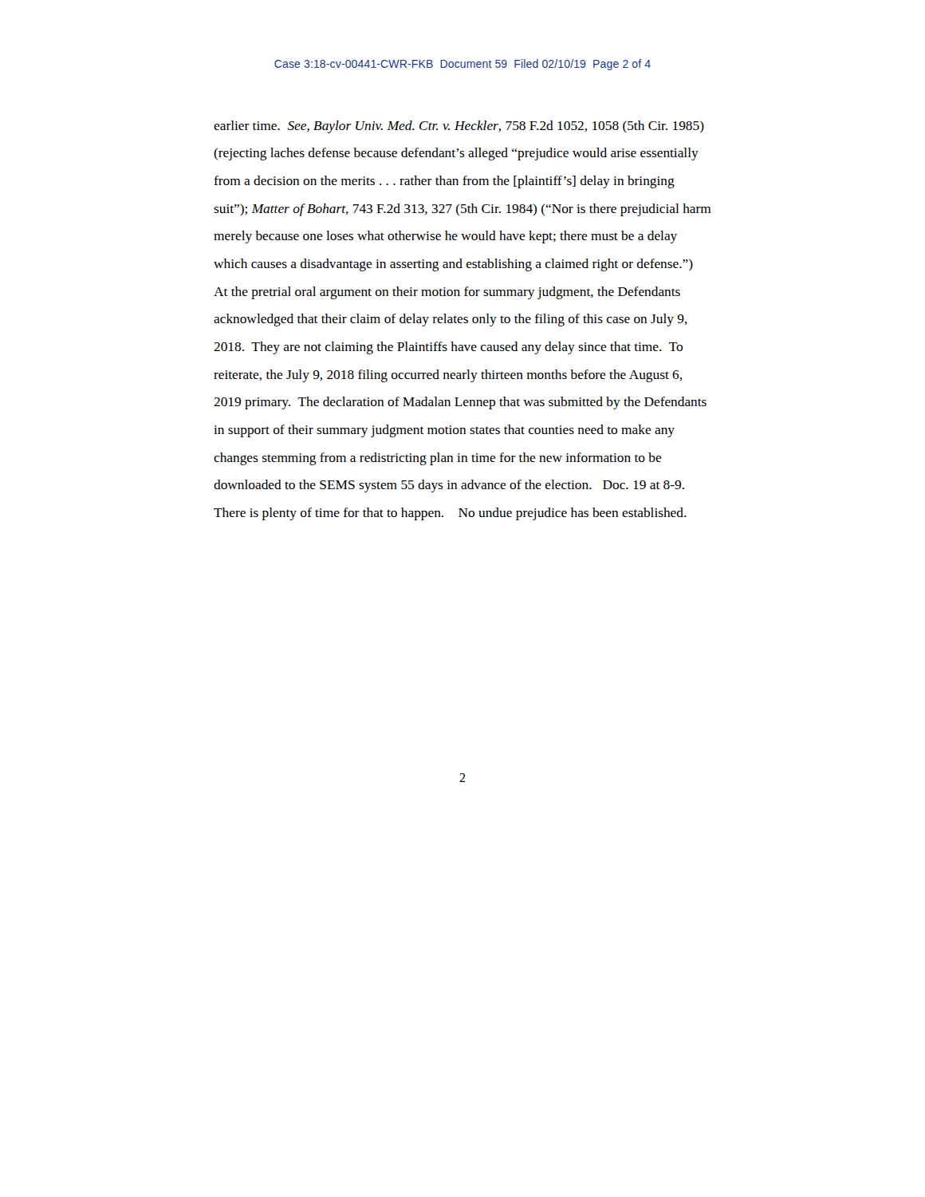Case 3:18-cv-00441-CWR-FKB Document 59 Filed 02/10/19 Page 2 of 4
earlier time. See, Baylor Univ. Med. Ctr. v. Heckler, 758 F.2d 1052, 1058 (5th Cir. 1985) (rejecting laches defense because defendant’s alleged “prejudice would arise essentially from a decision on the merits . . . rather than from the [plaintiff’s] delay in bringing suit”); Matter of Bohart, 743 F.2d 313, 327 (5th Cir. 1984) (“Nor is there prejudicial harm merely because one loses what otherwise he would have kept; there must be a delay which causes a disadvantage in asserting and establishing a claimed right or defense.”) At the pretrial oral argument on their motion for summary judgment, the Defendants acknowledged that their claim of delay relates only to the filing of this case on July 9, 2018. They are not claiming the Plaintiffs have caused any delay since that time. To reiterate, the July 9, 2018 filing occurred nearly thirteen months before the August 6, 2019 primary. The declaration of Madalan Lennep that was submitted by the Defendants in support of their summary judgment motion states that counties need to make any changes stemming from a redistricting plan in time for the new information to be downloaded to the SEMS system 55 days in advance of the election. Doc. 19 at 8-9. There is plenty of time for that to happen. No undue prejudice has been established.
2